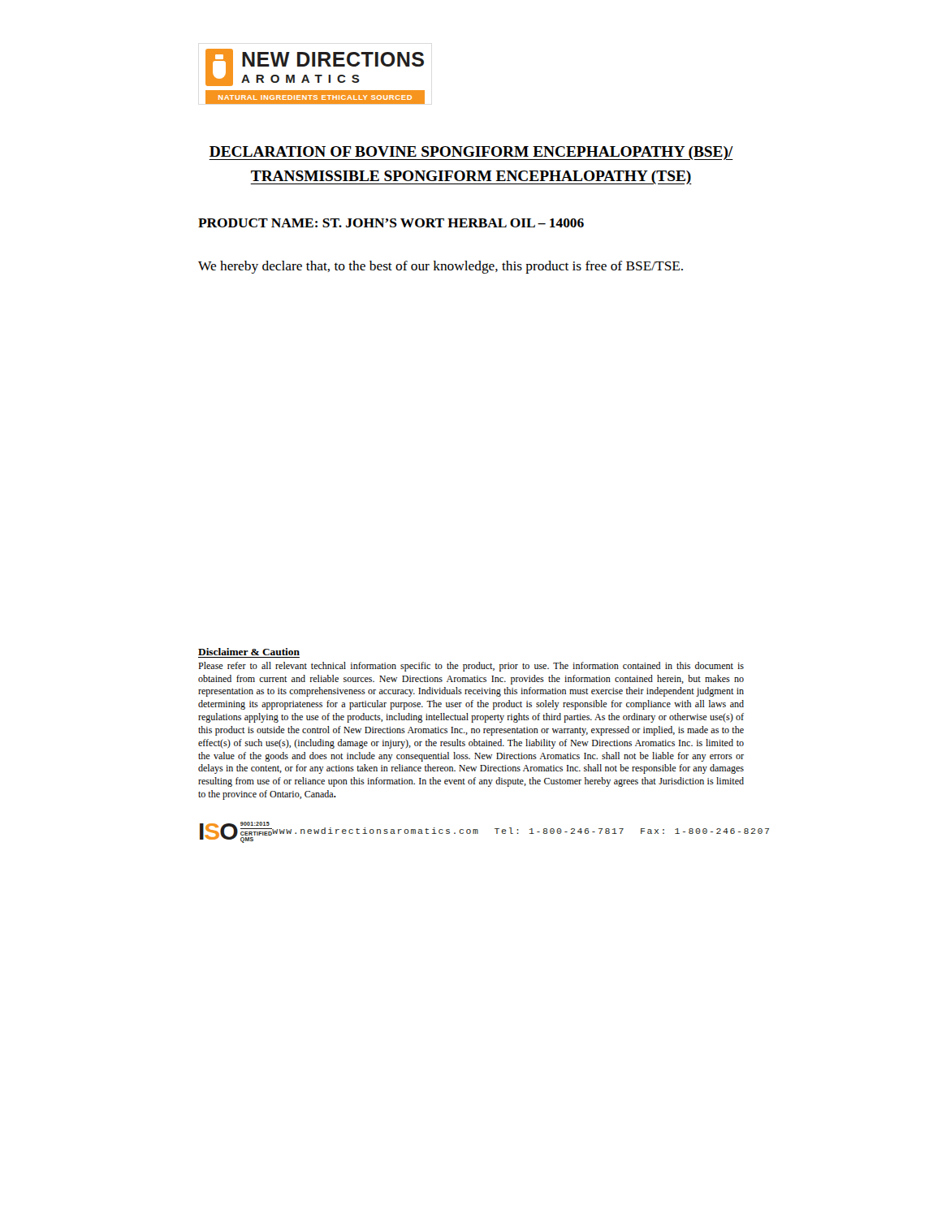NEW DIRECTIONS
AROMATICS
NATURAL INGREDIENTS ETHICALLY SOURCED
DECLARATION OF BOVINE SPONGIFORM ENCEPHALOPATHY (BSE)/
TRANSMISSIBLE SPONGIFORM ENCEPHALOPATHY (TSE)
PRODUCT NAME: ST. JOHN’S WORT HERBAL OIL – 14006
We hereby declare that, to the best of our knowledge, this product is free of BSE/TSE.
Disclaimer & Caution
Please refer to all relevant technical information specific to the product, prior to use. The information contained in this document is obtained from current and reliable sources. New Directions Aromatics Inc. provides the information contained herein, but makes no representation as to its comprehensiveness or accuracy. Individuals receiving this information must exercise their independent judgment in determining its appropriateness for a particular purpose. The user of the product is solely responsible for compliance with all laws and regulations applying to the use of the products, including intellectual property rights of third parties. As the ordinary or otherwise use(s) of this product is outside the control of New Directions Aromatics Inc., no representation or warranty, expressed or implied, is made as to the effect(s) of such use(s), (including damage or injury), or the results obtained. The liability of New Directions Aromatics Inc. is limited to the value of the goods and does not include any consequential loss. New Directions Aromatics Inc. shall not be liable for any errors or delays in the content, or for any actions taken in reliance thereon. New Directions Aromatics Inc. shall not be responsible for any damages resulting from use of or reliance upon this information. In the event of any dispute, the Customer hereby agrees that Jurisdiction is limited to the province of Ontario, Canada.
ISO
9001:2015
CERTIFIED QMS
www.newdirectionsaromatics.com Tel: 1-800-246-7817 Fax: 1-800-246-8207